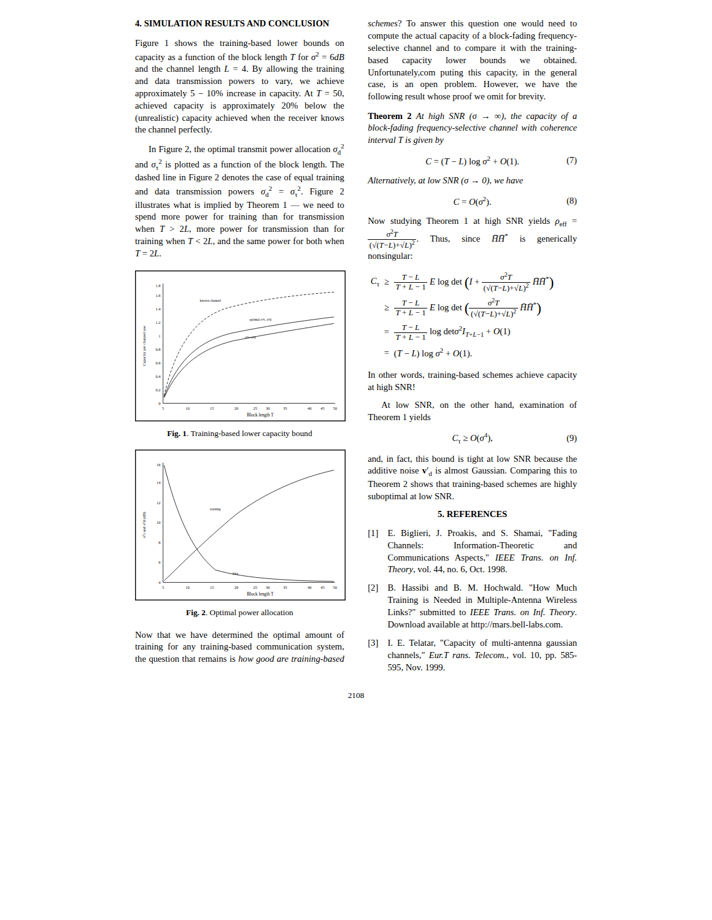4. SIMULATION RESULTS AND CONCLUSION
Figure 1 shows the training-based lower bounds on capacity as a function of the block length T for σ2 = 6dB and the channel length L = 4. By allowing the training and data transmission powers to vary, we achieve approximately 5 − 10% increase in capacity. At T = 50, achieved capacity is approximately 20% below the (unrealistic) capacity achieved when the receiver knows the channel perfectly.
In Figure 2, the optimal transmit power allocation σd2 and στ2 is plotted as a function of the block length. The dashed line in Figure 2 denotes the case of equal training and data transmission powers σd2 = στ2. Figure 2 illustrates what is implied by Theorem 1 — we need to spend more power for training than for transmission when T > 2L, more power for transmission than for training when T < 2L, and the same power for both when T = 2L.
Fig. 1. Training-based lower capacity bound
Fig. 2. Optimal power allocation
Now that we have determined the optimal amount of training for any training-based communication system, the question that remains is how good are training-based schemes? To answer this question one would need to compute the actual capacity of a block-fading frequency-selective channel and to compare it with the training-based capacity lower bounds we obtained. Unfortunately,com puting this capacity, in the general case, is an open problem. However, we have the following result whose proof we omit for brevity.
Theorem 2 At high SNR (σ → ∞), the capacity of a block-fading frequency-selective channel with coherence interval T is given by
C = (T − L) log σ2 + O(1). (7)
Alternatively, at low SNR (σ → 0), we have
C = O(σ2). (8)
Now studying Theorem 1 at high SNR yields ρeff = σ2T(√(T−L)+√L)2. Thus, since H̄H̄* is generically nonsingular:
| C τ | ≥ | T − L T + L − 1 E log det ( I + σ 2 T (√( T − L )+√ L ) 2 H̄H̄ * ) |
| | ≥ | T − L T + L − 1 E log det ( σ 2 T (√( T − L )+√ L ) 2 H̄H̄ * ) |
| | = | T − L T + L − 1 log det σ 2 I T + L −1 + O (1) |
| | = | ( T − L ) log σ 2 + O (1). |
In other words, training-based schemes achieve capacity at high SNR!
At low SNR, on the other hand, examination of Theorem 1 yields
Cτ ≥ O(σ4), (9)
and, in fact, this bound is tight at low SNR because the additive noise v′d is almost Gaussian. Comparing this to Theorem 2 shows that training-based schemes are highly suboptimal at low SNR.
5. REFERENCES
E. Biglieri, J. Proakis, and S. Shamai, "Fading Channels: Information-Theoretic and Communications Aspects," IEEE Trans. on Inf. Theory, vol. 44, no. 6, Oct. 1998.
B. Hassibi and B. M. Hochwald. "How Much Training is Needed in Multiple-Antenna Wireless Links?" submitted to IEEE Trans. on Inf. Theory. Download available at http://mars.bell-labs.com.
I. E. Telatar, "Capacity of multi-antenna gaussian channels," Eur.T rans. Telecom., vol. 10, pp. 585-595, Nov. 1999.
2108